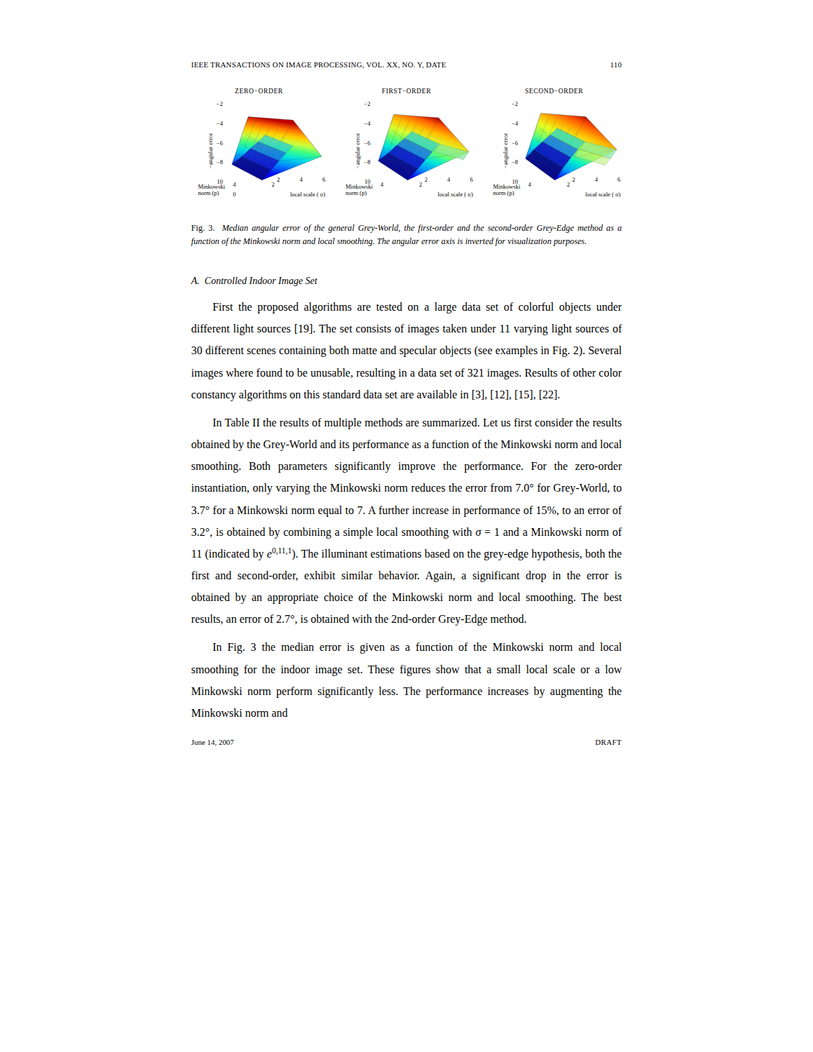IEEE TRANSACTIONS ON IMAGE PROCESSING, VOL. XX, NO. Y, DATE
110
ZERO−ORDER
−angular error
−2 −4 −6 −8 10
Minkowski
norm (p)
42
246
0
local scale ( σ)
FIRST−ORDER
−angular error
−2 −4 −6 −8 10
Minkowski
norm (p)
42
246
local scale ( σ)
SECOND−ORDER
−angular error
−2 −4 −6 −8 10
Minkowski
norm (p)
42
246
local scale ( σ)
Fig. 3. Median angular error of the general Grey-World, the first-order and the second-order Grey-Edge method as a function of the Minkowski norm and local smoothing. The angular error axis is inverted for visualization purposes.
A. Controlled Indoor Image Set
First the proposed algorithms are tested on a large data set of colorful objects under different light sources [19]. The set consists of images taken under 11 varying light sources of 30 different scenes containing both matte and specular objects (see examples in Fig. 2). Several images where found to be unusable, resulting in a data set of 321 images. Results of other color constancy algorithms on this standard data set are available in [3], [12], [15], [22].
In Table II the results of multiple methods are summarized. Let us first consider the results obtained by the Grey-World and its performance as a function of the Minkowski norm and local smoothing. Both parameters significantly improve the performance. For the zero-order instantiation, only varying the Minkowski norm reduces the error from 7.0° for Grey-World, to 3.7° for a Minkowski norm equal to 7. A further increase in performance of 15%, to an error of 3.2°, is obtained by combining a simple local smoothing with σ = 1 and a Minkowski norm of 11 (indicated by e0,11,1). The illuminant estimations based on the grey-edge hypothesis, both the first and second-order, exhibit similar behavior. Again, a significant drop in the error is obtained by an appropriate choice of the Minkowski norm and local smoothing. The best results, an error of 2.7°, is obtained with the 2nd-order Grey-Edge method.
In Fig. 3 the median error is given as a function of the Minkowski norm and local smoothing for the indoor image set. These figures show that a small local scale or a low Minkowski norm perform significantly less. The performance increases by augmenting the Minkowski norm and
June 14, 2007
DRAFT